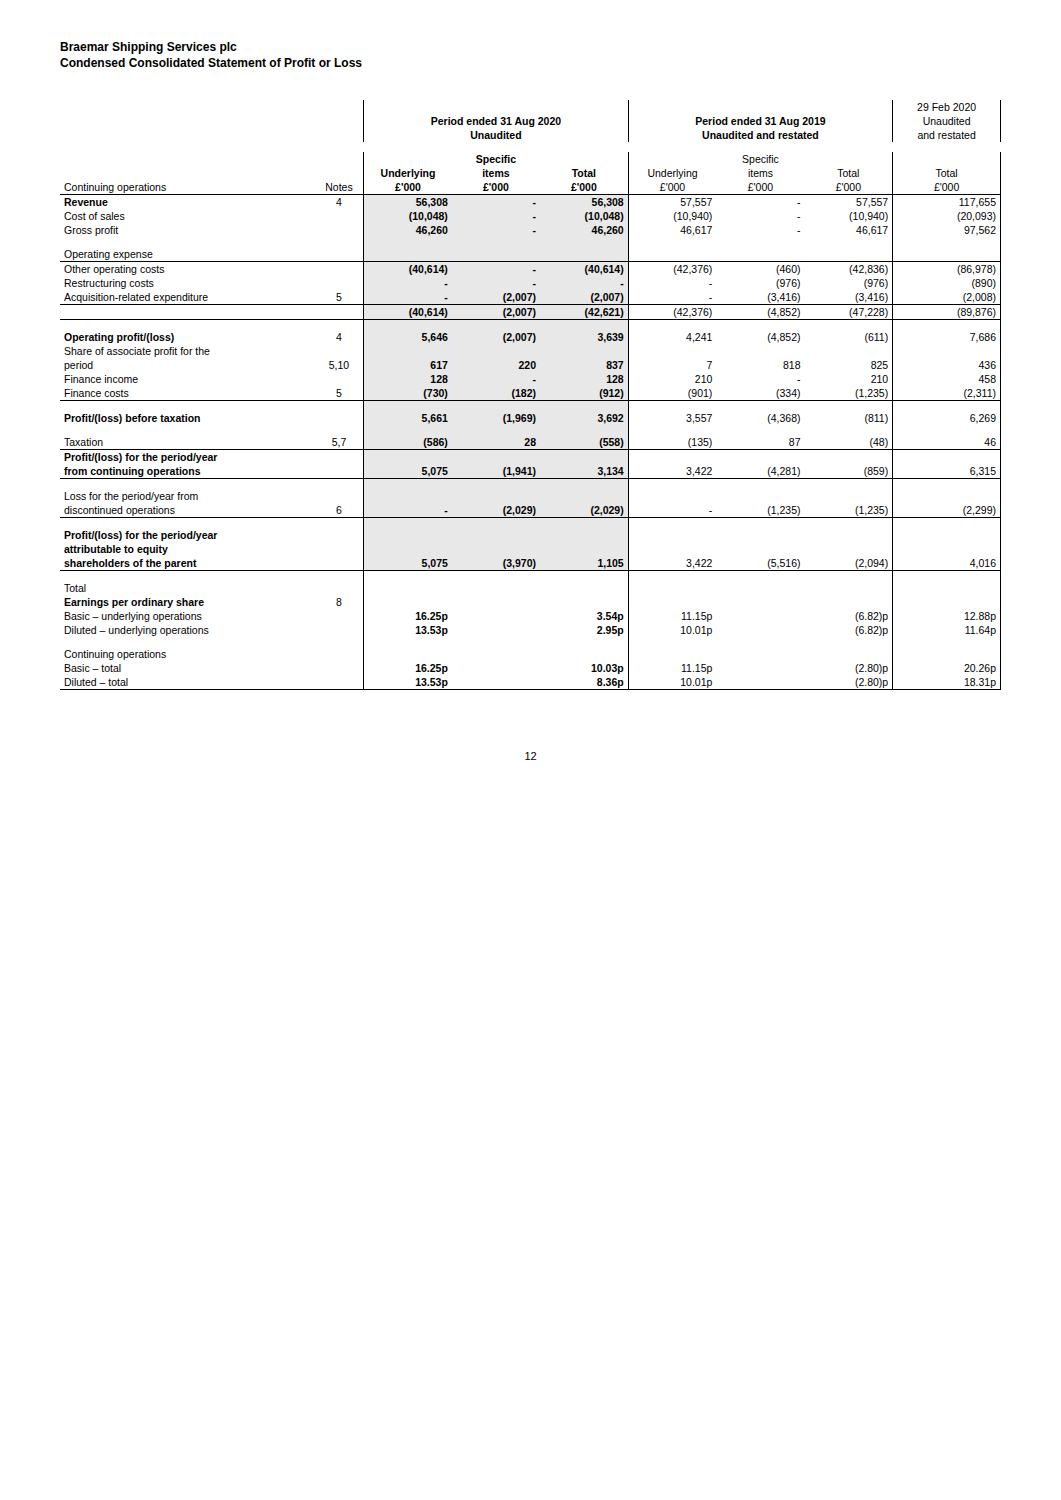Braemar Shipping Services plc
Condensed Consolidated Statement of Profit or Loss
| | | | | 29 Feb 2020 |
| | | Period ended 31 Aug 2020 | Period ended 31 Aug 2019 | Unaudited |
| | | Unaudited | Unaudited and restated | and restated |
| | | | Specific | | | Specific | | |
| | | Underlying | items | Total | Underlying | items | Total | Total |
| Continuing operations | Notes | £'000 | £'000 | £'000 | £'000 | £'000 | £'000 | £'000 |
| Revenue | 4 | 56,308 | - | 56,308 | 57,557 | - | 57,557 | 117,655 |
| Cost of sales | | (10,048) | - | (10,048) | (10,940) | - | (10,940) | (20,093) |
| Gross profit | | 46,260 | - | 46,260 | 46,617 | - | 46,617 | 97,562 |
| Operating expense | | | | | | | | |
| Other operating costs | | (40,614) | - | (40,614) | (42,376) | (460) | (42,836) | (86,978) |
| Restructuring costs | | - | - | - | - | (976) | (976) | (890) |
| Acquisition-related expenditure | 5 | - | (2,007) | (2,007) | - | (3,416) | (3,416) | (2,008) |
| | | (40,614) | (2,007) | (42,621) | (42,376) | (4,852) | (47,228) | (89,876) |
| Operating profit/(loss) | 4 | 5,646 | (2,007) | 3,639 | 4,241 | (4,852) | (611) | 7,686 |
| Share of associate profit for the | | | | | | | | |
| period | 5,10 | 617 | 220 | 837 | 7 | 818 | 825 | 436 |
| Finance income | | 128 | - | 128 | 210 | - | 210 | 458 |
| Finance costs | 5 | (730) | (182) | (912) | (901) | (334) | (1,235) | (2,311) |
| Profit/(loss) before taxation | | 5,661 | (1,969) | 3,692 | 3,557 | (4,368) | (811) | 6,269 |
| Taxation | 5,7 | (586) | 28 | (558) | (135) | 87 | (48) | 46 |
| Profit/(loss) for the period/year | | | | | | | | |
| from continuing operations | | 5,075 | (1,941) | 3,134 | 3,422 | (4,281) | (859) | 6,315 |
| Loss for the period/year from | | | | | | | | |
| discontinued operations | 6 | - | (2,029) | (2,029) | - | (1,235) | (1,235) | (2,299) |
| Profit/(loss) for the period/year | | | | | | | | |
| attributable to equity | | | | | | | | |
| shareholders of the parent | | 5,075 | (3,970) | 1,105 | 3,422 | (5,516) | (2,094) | 4,016 |
| Total | | | | | | | | |
| Earnings per ordinary share | 8 | | | | | | | |
| Basic – underlying operations | | 16.25p | | 3.54p | 11.15p | | (6.82)p | 12.88p |
| Diluted – underlying operations | | 13.53p | | 2.95p | 10.01p | | (6.82)p | 11.64p |
| Continuing operations | | | | | | | | |
| Basic – total | | 16.25p | | 10.03p | 11.15p | | (2.80)p | 20.26p |
| Diluted – total | | 13.53p | | 8.36p | 10.01p | | (2.80)p | 18.31p |
12